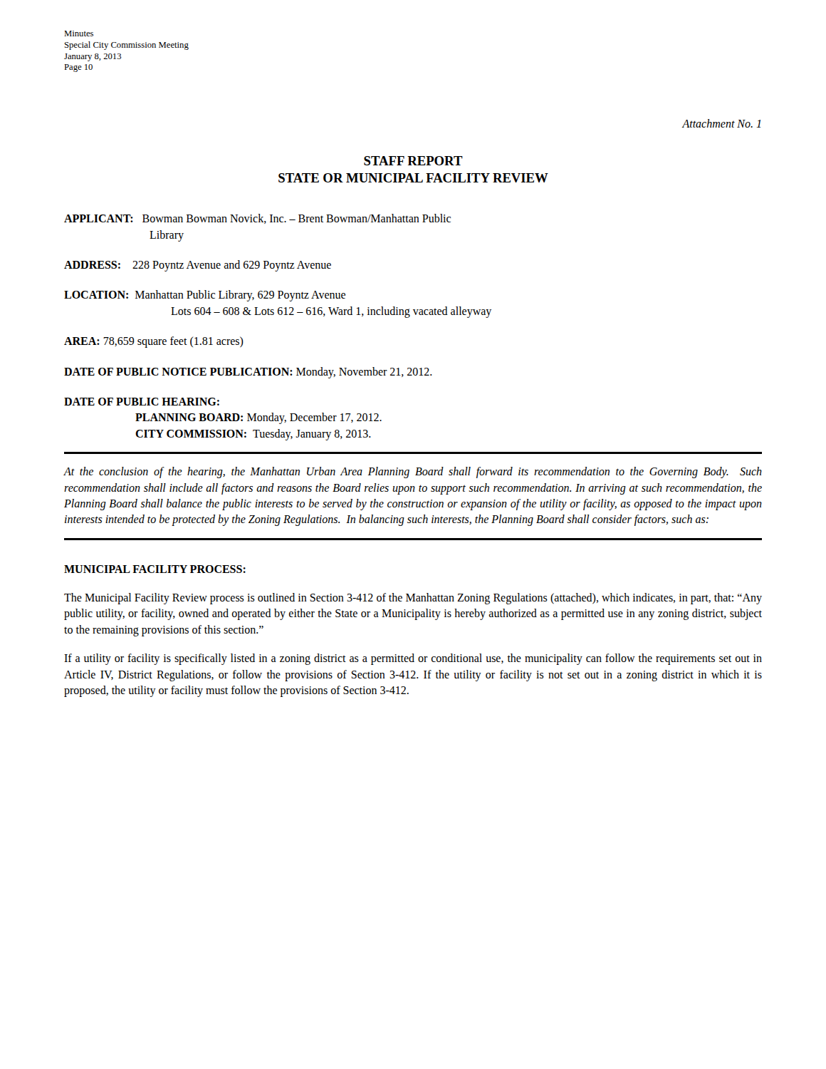Minutes
Special City Commission Meeting
January 8, 2013
Page 10
Attachment No. 1
STAFF REPORT
STATE OR MUNICIPAL FACILITY REVIEW
APPLICANT: Bowman Bowman Novick, Inc. – Brent Bowman/Manhattan Public Library
ADDRESS: 228 Poyntz Avenue and 629 Poyntz Avenue
LOCATION: Manhattan Public Library, 629 Poyntz Avenue Lots 604 – 608 & Lots 612 – 616, Ward 1, including vacated alleyway
AREA: 78,659 square feet (1.81 acres)
DATE OF PUBLIC NOTICE PUBLICATION: Monday, November 21, 2012.
DATE OF PUBLIC HEARING:
PLANNING BOARD: Monday, December 17, 2012.
CITY COMMISSION: Tuesday, January 8, 2013.
At the conclusion of the hearing, the Manhattan Urban Area Planning Board shall forward its recommendation to the Governing Body. Such recommendation shall include all factors and reasons the Board relies upon to support such recommendation. In arriving at such recommendation, the Planning Board shall balance the public interests to be served by the construction or expansion of the utility or facility, as opposed to the impact upon interests intended to be protected by the Zoning Regulations. In balancing such interests, the Planning Board shall consider factors, such as:
MUNICIPAL FACILITY PROCESS:
The Municipal Facility Review process is outlined in Section 3-412 of the Manhattan Zoning Regulations (attached), which indicates, in part, that: “Any public utility, or facility, owned and operated by either the State or a Municipality is hereby authorized as a permitted use in any zoning district, subject to the remaining provisions of this section.”
If a utility or facility is specifically listed in a zoning district as a permitted or conditional use, the municipality can follow the requirements set out in Article IV, District Regulations, or follow the provisions of Section 3-412. If the utility or facility is not set out in a zoning district in which it is proposed, the utility or facility must follow the provisions of Section 3-412.